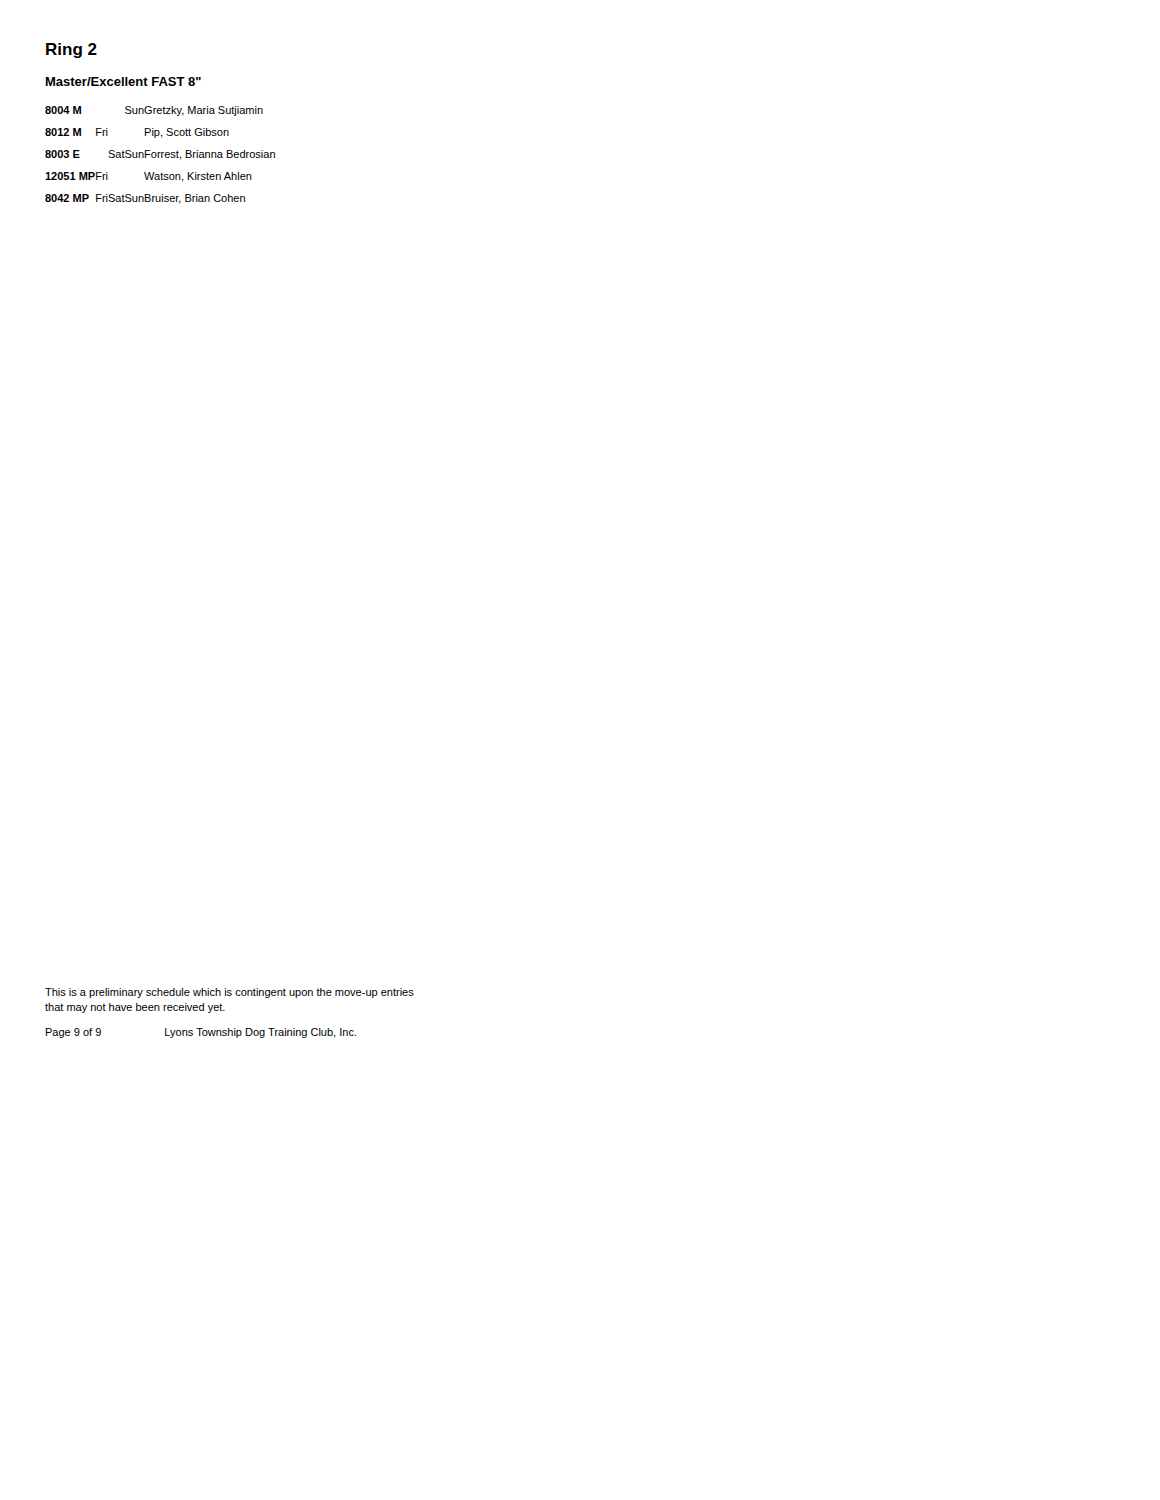Ring 2
Master/Excellent FAST 8"
| 8004 M | | | Sun | Gretzky, Maria Sutjiamin |
| 8012 M | Fri | | | Pip, Scott Gibson |
| 8003 E | | Sat | Sun | Forrest, Brianna Bedrosian |
| 12051 MP | Fri | | | Watson, Kirsten Ahlen |
| 8042 MP | Fri | Sat | Sun | Bruiser, Brian Cohen |
This is a preliminary schedule which is contingent upon the move-up entries
that may not have been received yet.
Page 9 of 9 Lyons Township Dog Training Club, Inc.